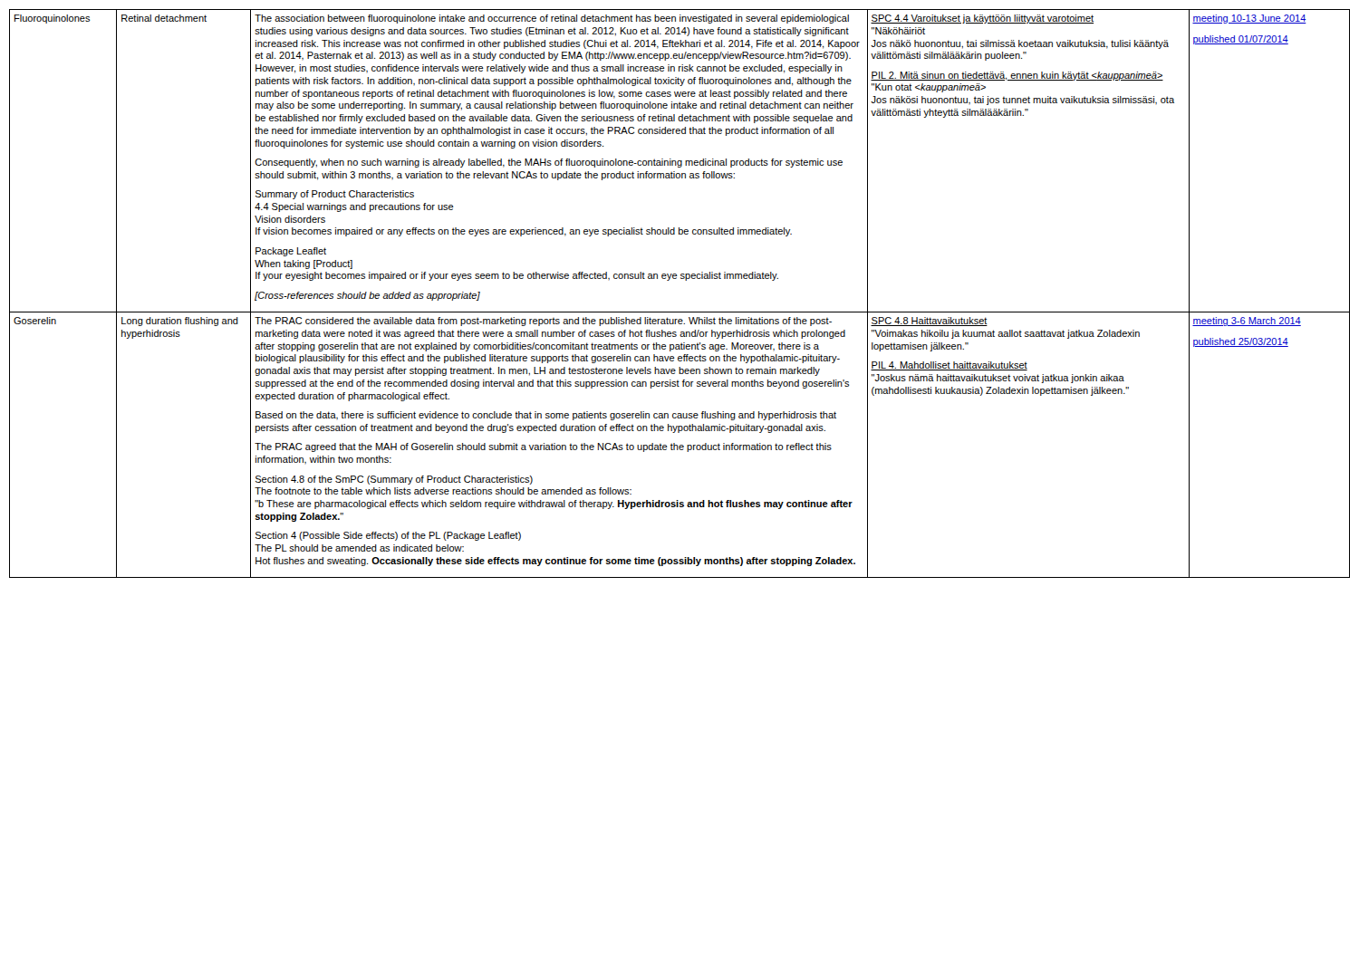| Fluoroquinolones | Retinal detachment | The association between fluoroquinolone intake and occurrence of retinal detachment has been investigated in several epidemiological studies using various designs and data sources. Two studies (Etminan et al. 2012, Kuo et al. 2014) have found a statistically significant increased risk. This increase was not confirmed in other published studies (Chui et al. 2014, Eftekhari et al. 2014, Fife et al. 2014, Kapoor et al. 2014, Pasternak et al. 2013) as well as in a study conducted by EMA (http://www.encepp.eu/encepp/viewResource.htm?id=6709). However, in most studies, confidence intervals were relatively wide and thus a small increase in risk cannot be excluded, especially in patients with risk factors. In addition, non-clinical data support a possible ophthalmological toxicity of fluoroquinolones and, although the number of spontaneous reports of retinal detachment with fluoroquinolones is low, some cases were at least possibly related and there may also be some underreporting. In summary, a causal relationship between fluoroquinolone intake and retinal detachment can neither be established nor firmly excluded based on the available data. Given the seriousness of retinal detachment with possible sequelae and the need for immediate intervention by an ophthalmologist in case it occurs, the PRAC considered that the product information of all fluoroquinolones for systemic use should contain a warning on vision disorders. Consequently, when no such warning is already labelled, the MAHs of fluoroquinolone-containing medicinal products for systemic use should submit, within 3 months, a variation to the relevant NCAs to update the product information as follows: Summary of Product Characteristics 4.4 Special warnings and precautions for use Vision disorders If vision becomes impaired or any effects on the eyes are experienced, an eye specialist should be consulted immediately. Package Leaflet When taking [Product] If your eyesight becomes impaired or if your eyes seem to be otherwise affected, consult an eye specialist immediately. [Cross-references should be added as appropriate] | SPC 4.4 Varoitukset ja käyttöön liittyvät varotoimet "Näköhäiriöt Jos näkö huonontuu, tai silmissä koetaan vaikutuksia, tulisi kääntyä välittömästi silmälääkärin puoleen." PIL 2. Mitä sinun on tiedettävä, ennen kuin käytät < kauppanimeä > "Kun otat < kauppanimeä > Jos näkösi huonontuu, tai jos tunnet muita vaikutuksia silmissäsi, ota välittömästi yhteyttä silmälääkäriin." | meeting 10-13 June 2014 published 01/07/2014 |
| Goserelin | Long duration flushing and hyperhidrosis | The PRAC considered the available data from post-marketing reports and the published literature. Whilst the limitations of the post-marketing data were noted it was agreed that there were a small number of cases of hot flushes and/or hyperhidrosis which prolonged after stopping goserelin that are not explained by comorbidities/concomitant treatments or the patient's age. Moreover, there is a biological plausibility for this effect and the published literature supports that goserelin can have effects on the hypothalamic-pituitary-gonadal axis that may persist after stopping treatment. In men, LH and testosterone levels have been shown to remain markedly suppressed at the end of the recommended dosing interval and that this suppression can persist for several months beyond goserelin's expected duration of pharmacological effect. Based on the data, there is sufficient evidence to conclude that in some patients goserelin can cause flushing and hyperhidrosis that persists after cessation of treatment and beyond the drug's expected duration of effect on the hypothalamic-pituitary-gonadal axis. The PRAC agreed that the MAH of Goserelin should submit a variation to the NCAs to update the product information to reflect this information, within two months: Section 4.8 of the SmPC (Summary of Product Characteristics) The footnote to the table which lists adverse reactions should be amended as follows: "b These are pharmacological effects which seldom require withdrawal of therapy. Hyperhidrosis and hot flushes may continue after stopping Zoladex. " Section 4 (Possible Side effects) of the PL (Package Leaflet) The PL should be amended as indicated below: Hot flushes and sweating. Occasionally these side effects may continue for some time (possibly months) after stopping Zoladex. | SPC 4.8 Haittavaikutukset "Voimakas hikoilu ja kuumat aallot saattavat jatkua Zoladexin lopettamisen jälkeen." PIL 4. Mahdolliset haittavaikutukset "Joskus nämä haittavaikutukset voivat jatkua jonkin aikaa (mahdollisesti kuukausia) Zoladexin lopettamisen jälkeen." | meeting 3-6 March 2014 published 25/03/2014 |